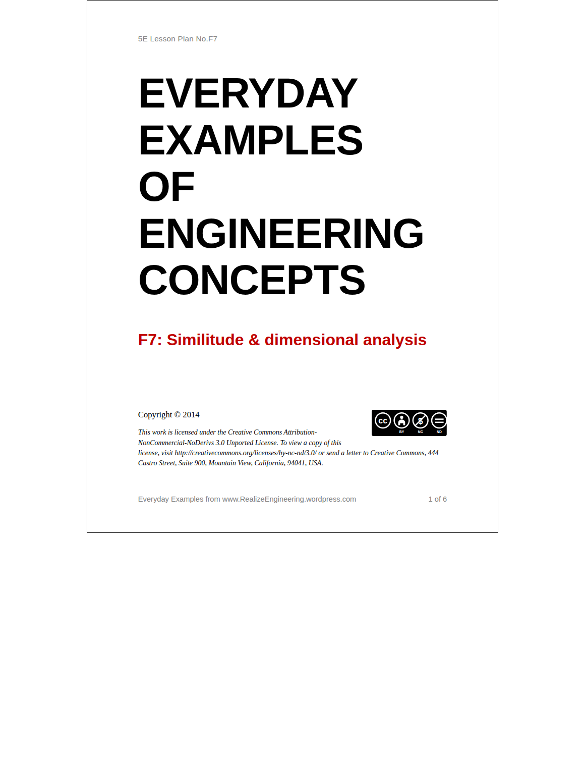5E Lesson Plan No.F7
Everyday examples of engineering concepts
F7: Similitude & dimensional analysis
cc $ BY NC ND
Copyright © 2014
This work is licensed under the Creative Commons Attribution-NonCommercial-NoDerivs 3.0 Unported License. To view a copy of this license, visit http://creativecommons.org/licenses/by-nc-nd/3.0/ or send a letter to Creative Commons, 444 Castro Street, Suite 900, Mountain View, California, 94041, USA.
Everyday Examples from www.RealizeEngineering.wordpress.com 1 of 6